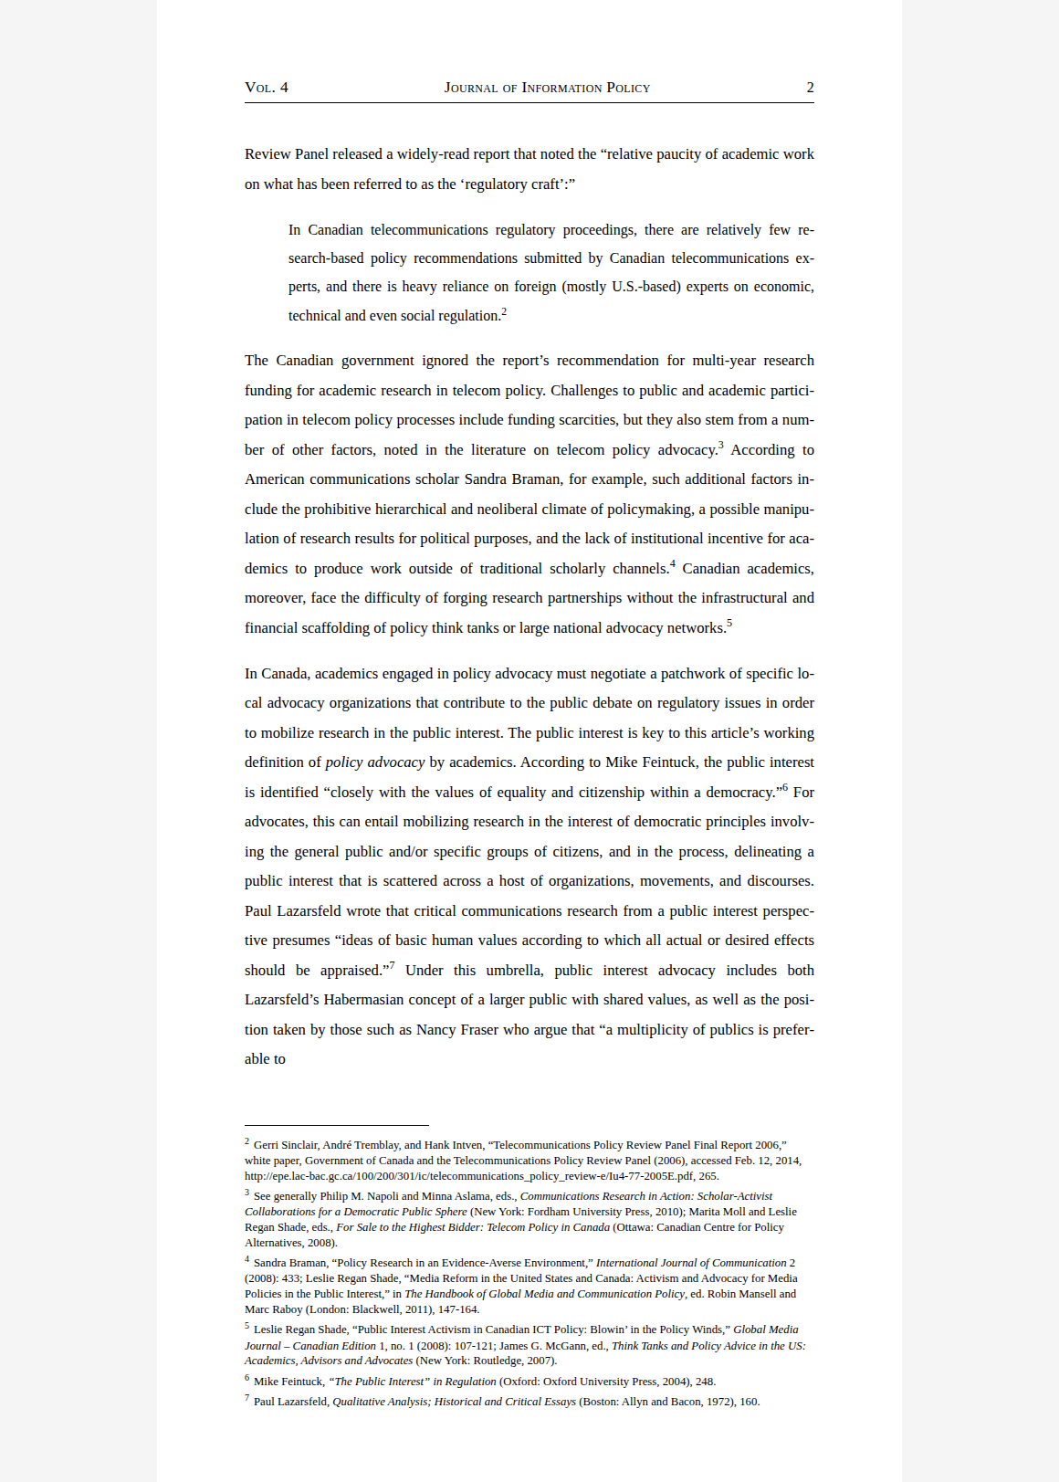Vol. 4 Journal of Information Policy 2
Review Panel released a widely-read report that noted the “relative paucity of academic work on what has been referred to as the ‘regulatory craft’:”
In Canadian telecommunications regulatory proceedings, there are relatively few research-based policy recommendations submitted by Canadian telecommunications experts, and there is heavy reliance on foreign (mostly U.S.-based) experts on economic, technical and even social regulation.2
The Canadian government ignored the report’s recommendation for multi-year research funding for academic research in telecom policy. Challenges to public and academic participation in telecom policy processes include funding scarcities, but they also stem from a number of other factors, noted in the literature on telecom policy advocacy.3 According to American communications scholar Sandra Braman, for example, such additional factors include the prohibitive hierarchical and neoliberal climate of policymaking, a possible manipulation of research results for political purposes, and the lack of institutional incentive for academics to produce work outside of traditional scholarly channels.4 Canadian academics, moreover, face the difficulty of forging research partnerships without the infrastructural and financial scaffolding of policy think tanks or large national advocacy networks.5
In Canada, academics engaged in policy advocacy must negotiate a patchwork of specific local advocacy organizations that contribute to the public debate on regulatory issues in order to mobilize research in the public interest. The public interest is key to this article’s working definition of policy advocacy by academics. According to Mike Feintuck, the public interest is identified “closely with the values of equality and citizenship within a democracy.”6 For advocates, this can entail mobilizing research in the interest of democratic principles involving the general public and/or specific groups of citizens, and in the process, delineating a public interest that is scattered across a host of organizations, movements, and discourses. Paul Lazarsfeld wrote that critical communications research from a public interest perspective presumes “ideas of basic human values according to which all actual or desired effects should be appraised.”7 Under this umbrella, public interest advocacy includes both Lazarsfeld’s Habermasian concept of a larger public with shared values, as well as the position taken by those such as Nancy Fraser who argue that “a multiplicity of publics is preferable to
2 Gerri Sinclair, André Tremblay, and Hank Intven, “Telecommunications Policy Review Panel Final Report 2006,” white paper, Government of Canada and the Telecommunications Policy Review Panel (2006), accessed Feb. 12, 2014, http://epe.lac-bac.gc.ca/100/200/301/ic/telecommunications_policy_review-e/Iu4-77-2005E.pdf, 265.
3 See generally Philip M. Napoli and Minna Aslama, eds., Communications Research in Action: Scholar-Activist Collaborations for a Democratic Public Sphere (New York: Fordham University Press, 2010); Marita Moll and Leslie Regan Shade, eds., For Sale to the Highest Bidder: Telecom Policy in Canada (Ottawa: Canadian Centre for Policy Alternatives, 2008).
4 Sandra Braman, “Policy Research in an Evidence-Averse Environment,” International Journal of Communication 2 (2008): 433; Leslie Regan Shade, “Media Reform in the United States and Canada: Activism and Advocacy for Media Policies in the Public Interest,” in The Handbook of Global Media and Communication Policy, ed. Robin Mansell and Marc Raboy (London: Blackwell, 2011), 147-164.
5 Leslie Regan Shade, “Public Interest Activism in Canadian ICT Policy: Blowin’ in the Policy Winds,” Global Media Journal – Canadian Edition 1, no. 1 (2008): 107-121; James G. McGann, ed., Think Tanks and Policy Advice in the US: Academics, Advisors and Advocates (New York: Routledge, 2007).
6 Mike Feintuck, “The Public Interest” in Regulation (Oxford: Oxford University Press, 2004), 248.
7 Paul Lazarsfeld, Qualitative Analysis; Historical and Critical Essays (Boston: Allyn and Bacon, 1972), 160.